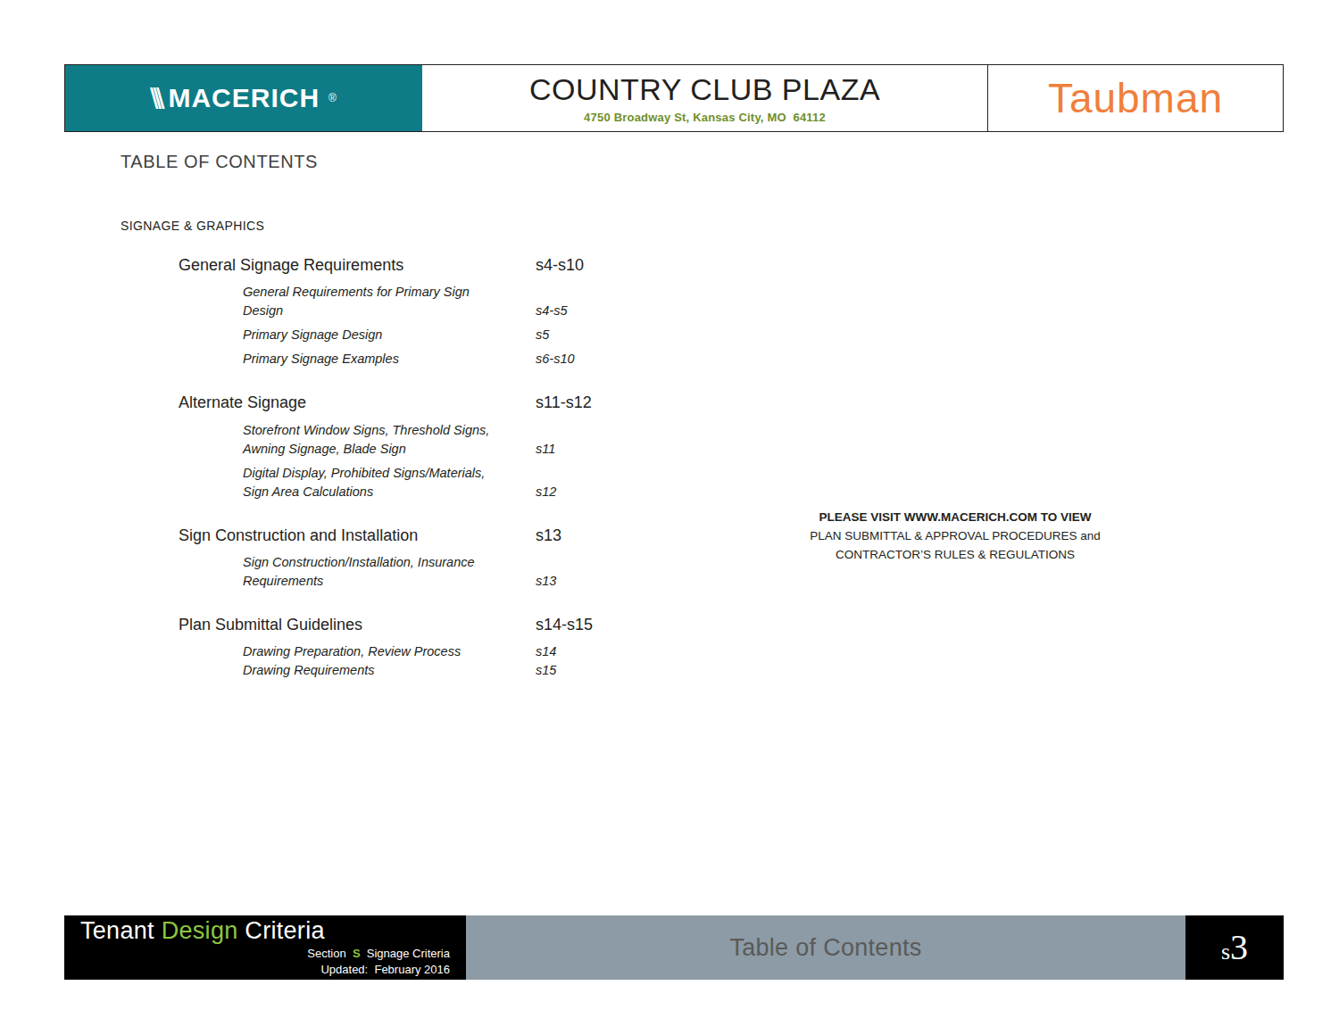\\\MACERICH®
COUNTRY CLUB PLAZA
4750 Broadway St, Kansas City, MO 64112
Taubman
TABLE OF CONTENTS
SIGNAGE & GRAPHICS
General Signage Requirements
s4-s10
General Requirements for Primary Sign
Design
s4-s5
Primary Signage Design
s5
Primary Signage Examples
s6-s10
Alternate Signage
s11-s12
Storefront Window Signs, Threshold Signs,
Awning Signage, Blade Sign
s11
Digital Display, Prohibited Signs/Materials,
Sign Area Calculations
s12
Sign Construction and Installation
s13
Sign Construction/Installation, Insurance
Requirements
s13
Plan Submittal Guidelines
s14-s15
Drawing Preparation, Review Process
s14
Drawing Requirements
s15
PLEASE VISIT WWW.MACERICH.COM TO VIEW
PLAN SUBMITTAL & APPROVAL PROCEDURES and
CONTRACTOR’S RULES & REGULATIONS
Tenant Design Criteria
Section S Signage Criteria
Updated: February 2016
Table of Contents
s3